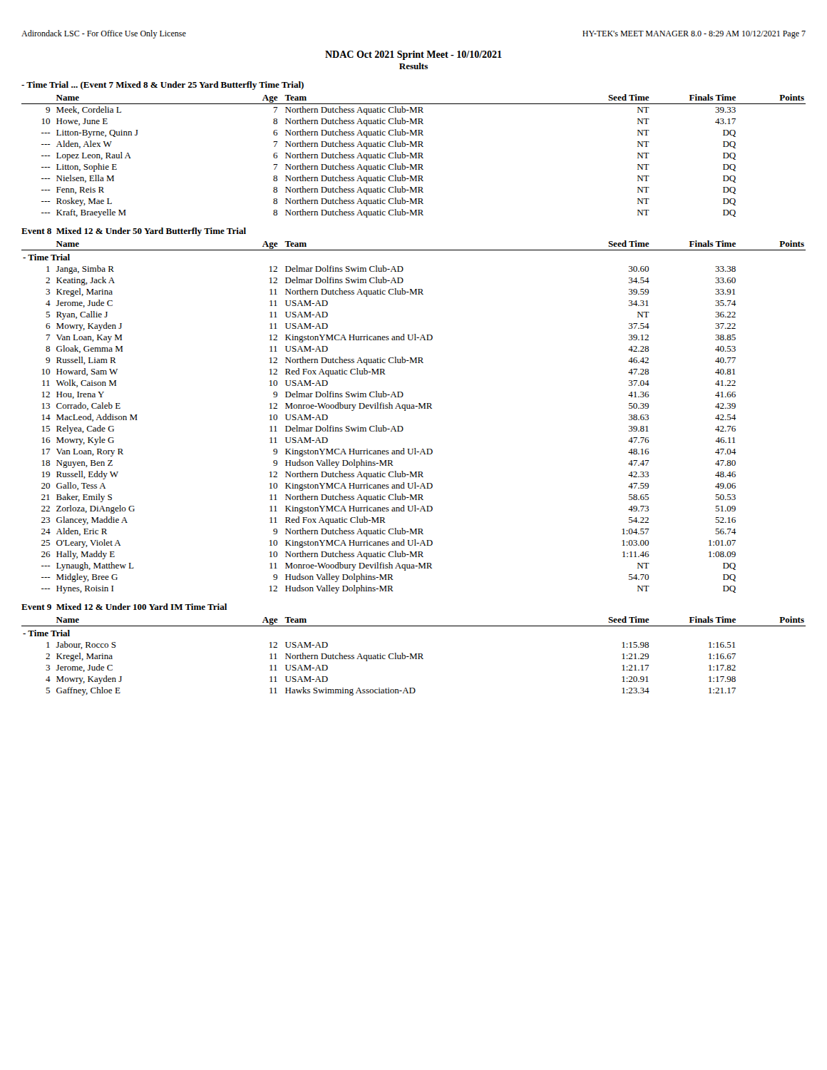Adirondack LSC - For Office Use Only License
HY-TEK's MEET MANAGER 8.0 - 8:29 AM 10/12/2021 Page 7
NDAC Oct 2021 Sprint Meet - 10/10/2021
Results
- Time Trial ... (Event 7 Mixed 8 & Under 25 Yard Butterfly Time Trial)
| | Name | Age | Team | Seed Time | Finals Time | Points |
| --- | --- | --- | --- | --- | --- | --- |
| 9 | Meek, Cordelia L | 7 | Northern Dutchess Aquatic Club-MR | NT | 39.33 | |
| 10 | Howe, June E | 8 | Northern Dutchess Aquatic Club-MR | NT | 43.17 | |
| --- | Litton-Byrne, Quinn J | 6 | Northern Dutchess Aquatic Club-MR | NT | DQ | |
| --- | Alden, Alex W | 7 | Northern Dutchess Aquatic Club-MR | NT | DQ | |
| --- | Lopez Leon, Raul A | 6 | Northern Dutchess Aquatic Club-MR | NT | DQ | |
| --- | Litton, Sophie E | 7 | Northern Dutchess Aquatic Club-MR | NT | DQ | |
| --- | Nielsen, Ella M | 8 | Northern Dutchess Aquatic Club-MR | NT | DQ | |
| --- | Fenn, Reis R | 8 | Northern Dutchess Aquatic Club-MR | NT | DQ | |
| --- | Roskey, Mae L | 8 | Northern Dutchess Aquatic Club-MR | NT | DQ | |
| --- | Kraft, Braeyelle M | 8 | Northern Dutchess Aquatic Club-MR | NT | DQ | |
Event 8 Mixed 12 & Under 50 Yard Butterfly Time Trial
| | Name | Age | Team | Seed Time | Finals Time | Points |
| --- | --- | --- | --- | --- | --- | --- |
| - Time Trial |
| 1 | Janga, Simba R | 12 | Delmar Dolfins Swim Club-AD | 30.60 | 33.38 | |
| 2 | Keating, Jack A | 12 | Delmar Dolfins Swim Club-AD | 34.54 | 33.60 | |
| 3 | Kregel, Marina | 11 | Northern Dutchess Aquatic Club-MR | 39.59 | 33.91 | |
| 4 | Jerome, Jude C | 11 | USAM-AD | 34.31 | 35.74 | |
| 5 | Ryan, Callie J | 11 | USAM-AD | NT | 36.22 | |
| 6 | Mowry, Kayden J | 11 | USAM-AD | 37.54 | 37.22 | |
| 7 | Van Loan, Kay M | 12 | KingstonYMCA Hurricanes and Ul-AD | 39.12 | 38.85 | |
| 8 | Gloak, Gemma M | 11 | USAM-AD | 42.28 | 40.53 | |
| 9 | Russell, Liam R | 12 | Northern Dutchess Aquatic Club-MR | 46.42 | 40.77 | |
| 10 | Howard, Sam W | 12 | Red Fox Aquatic Club-MR | 47.28 | 40.81 | |
| 11 | Wolk, Caison M | 10 | USAM-AD | 37.04 | 41.22 | |
| 12 | Hou, Irena Y | 9 | Delmar Dolfins Swim Club-AD | 41.36 | 41.66 | |
| 13 | Corrado, Caleb E | 12 | Monroe-Woodbury Devilfish Aqua-MR | 50.39 | 42.39 | |
| 14 | MacLeod, Addison M | 10 | USAM-AD | 38.63 | 42.54 | |
| 15 | Relyea, Cade G | 11 | Delmar Dolfins Swim Club-AD | 39.81 | 42.76 | |
| 16 | Mowry, Kyle G | 11 | USAM-AD | 47.76 | 46.11 | |
| 17 | Van Loan, Rory R | 9 | KingstonYMCA Hurricanes and Ul-AD | 48.16 | 47.04 | |
| 18 | Nguyen, Ben Z | 9 | Hudson Valley Dolphins-MR | 47.47 | 47.80 | |
| 19 | Russell, Eddy W | 12 | Northern Dutchess Aquatic Club-MR | 42.33 | 48.46 | |
| 20 | Gallo, Tess A | 10 | KingstonYMCA Hurricanes and Ul-AD | 47.59 | 49.06 | |
| 21 | Baker, Emily S | 11 | Northern Dutchess Aquatic Club-MR | 58.65 | 50.53 | |
| 22 | Zorloza, DiAngelo G | 11 | KingstonYMCA Hurricanes and Ul-AD | 49.73 | 51.09 | |
| 23 | Glancey, Maddie A | 11 | Red Fox Aquatic Club-MR | 54.22 | 52.16 | |
| 24 | Alden, Eric R | 9 | Northern Dutchess Aquatic Club-MR | 1:04.57 | 56.74 | |
| 25 | O'Leary, Violet A | 10 | KingstonYMCA Hurricanes and Ul-AD | 1:03.00 | 1:01.07 | |
| 26 | Hally, Maddy E | 10 | Northern Dutchess Aquatic Club-MR | 1:11.46 | 1:08.09 | |
| --- | Lynaugh, Matthew L | 11 | Monroe-Woodbury Devilfish Aqua-MR | NT | DQ | |
| --- | Midgley, Bree G | 9 | Hudson Valley Dolphins-MR | 54.70 | DQ | |
| --- | Hynes, Roisin I | 12 | Hudson Valley Dolphins-MR | NT | DQ | |
Event 9 Mixed 12 & Under 100 Yard IM Time Trial
| | Name | Age | Team | Seed Time | Finals Time | Points |
| --- | --- | --- | --- | --- | --- | --- |
| - Time Trial |
| 1 | Jabour, Rocco S | 12 | USAM-AD | 1:15.98 | 1:16.51 | |
| 2 | Kregel, Marina | 11 | Northern Dutchess Aquatic Club-MR | 1:21.29 | 1:16.67 | |
| 3 | Jerome, Jude C | 11 | USAM-AD | 1:21.17 | 1:17.82 | |
| 4 | Mowry, Kayden J | 11 | USAM-AD | 1:20.91 | 1:17.98 | |
| 5 | Gaffney, Chloe E | 11 | Hawks Swimming Association-AD | 1:23.34 | 1:21.17 | |